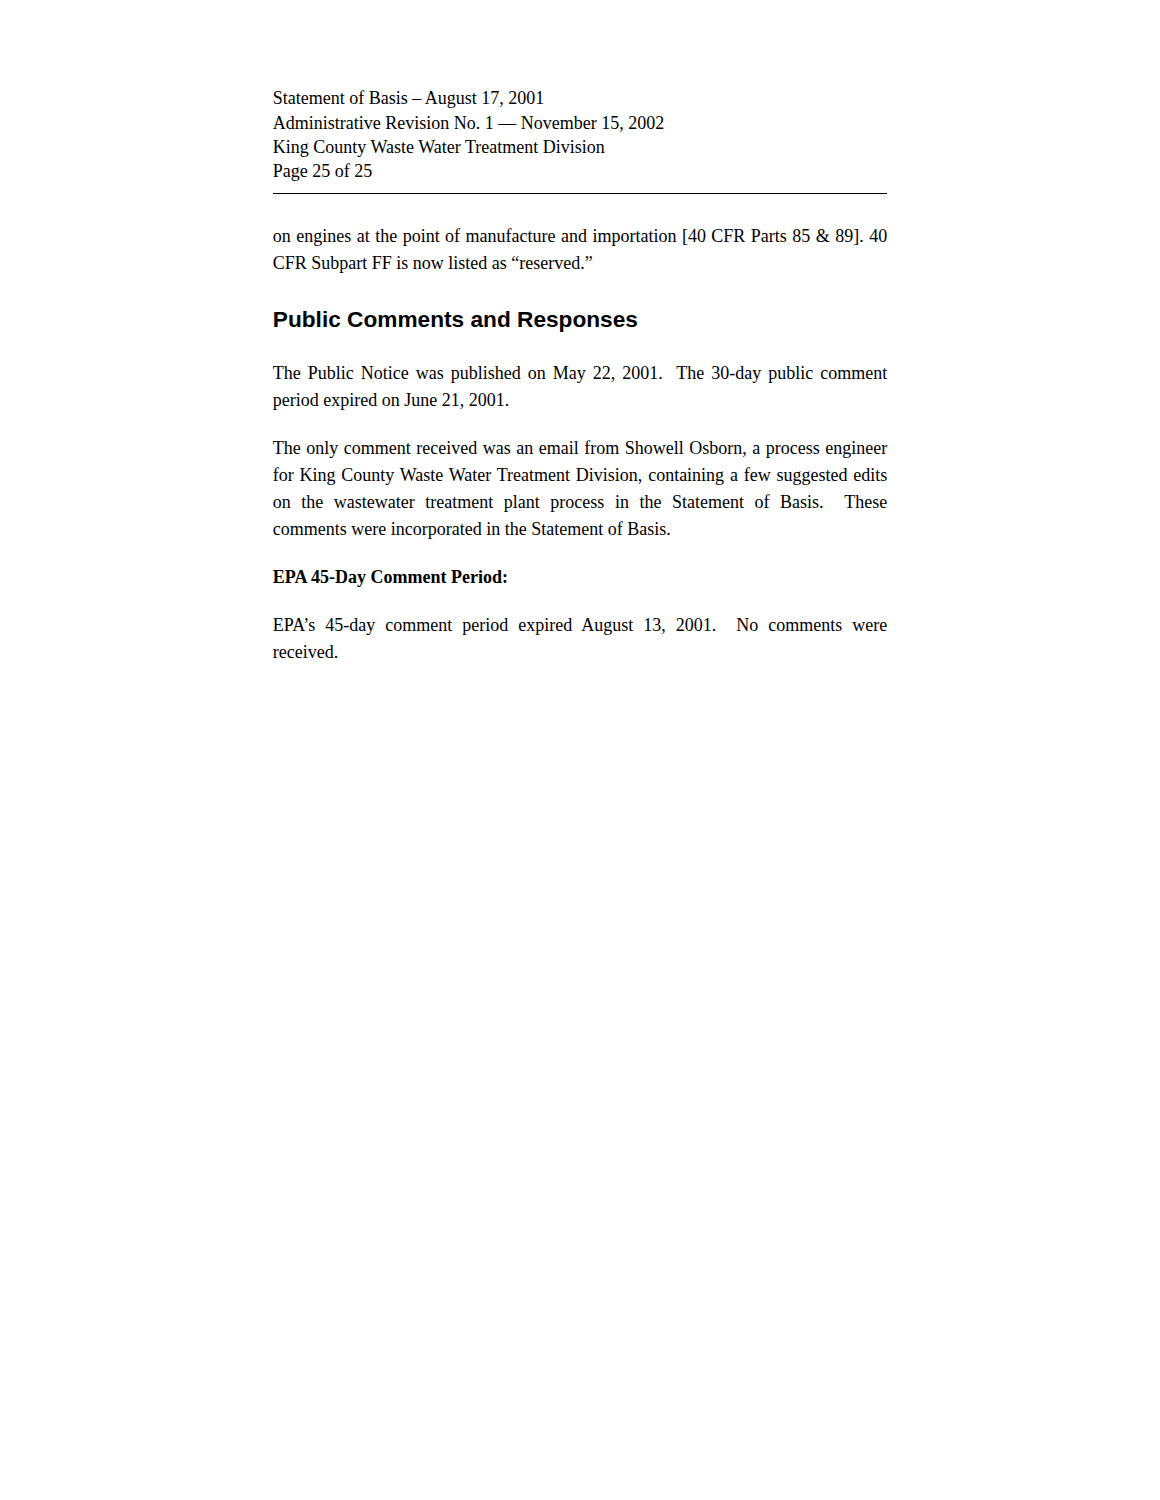Statement of Basis – August 17, 2001
Administrative Revision No. 1 — November 15, 2002
King County Waste Water Treatment Division
Page 25 of 25
on engines at the point of manufacture and importation [40 CFR Parts 85 & 89]. 40 CFR Subpart FF is now listed as “reserved.”
Public Comments and Responses
The Public Notice was published on May 22, 2001. The 30-day public comment period expired on June 21, 2001.
The only comment received was an email from Showell Osborn, a process engineer for King County Waste Water Treatment Division, containing a few suggested edits on the wastewater treatment plant process in the Statement of Basis. These comments were incorporated in the Statement of Basis.
EPA 45-Day Comment Period:
EPA’s 45-day comment period expired August 13, 2001. No comments were received.